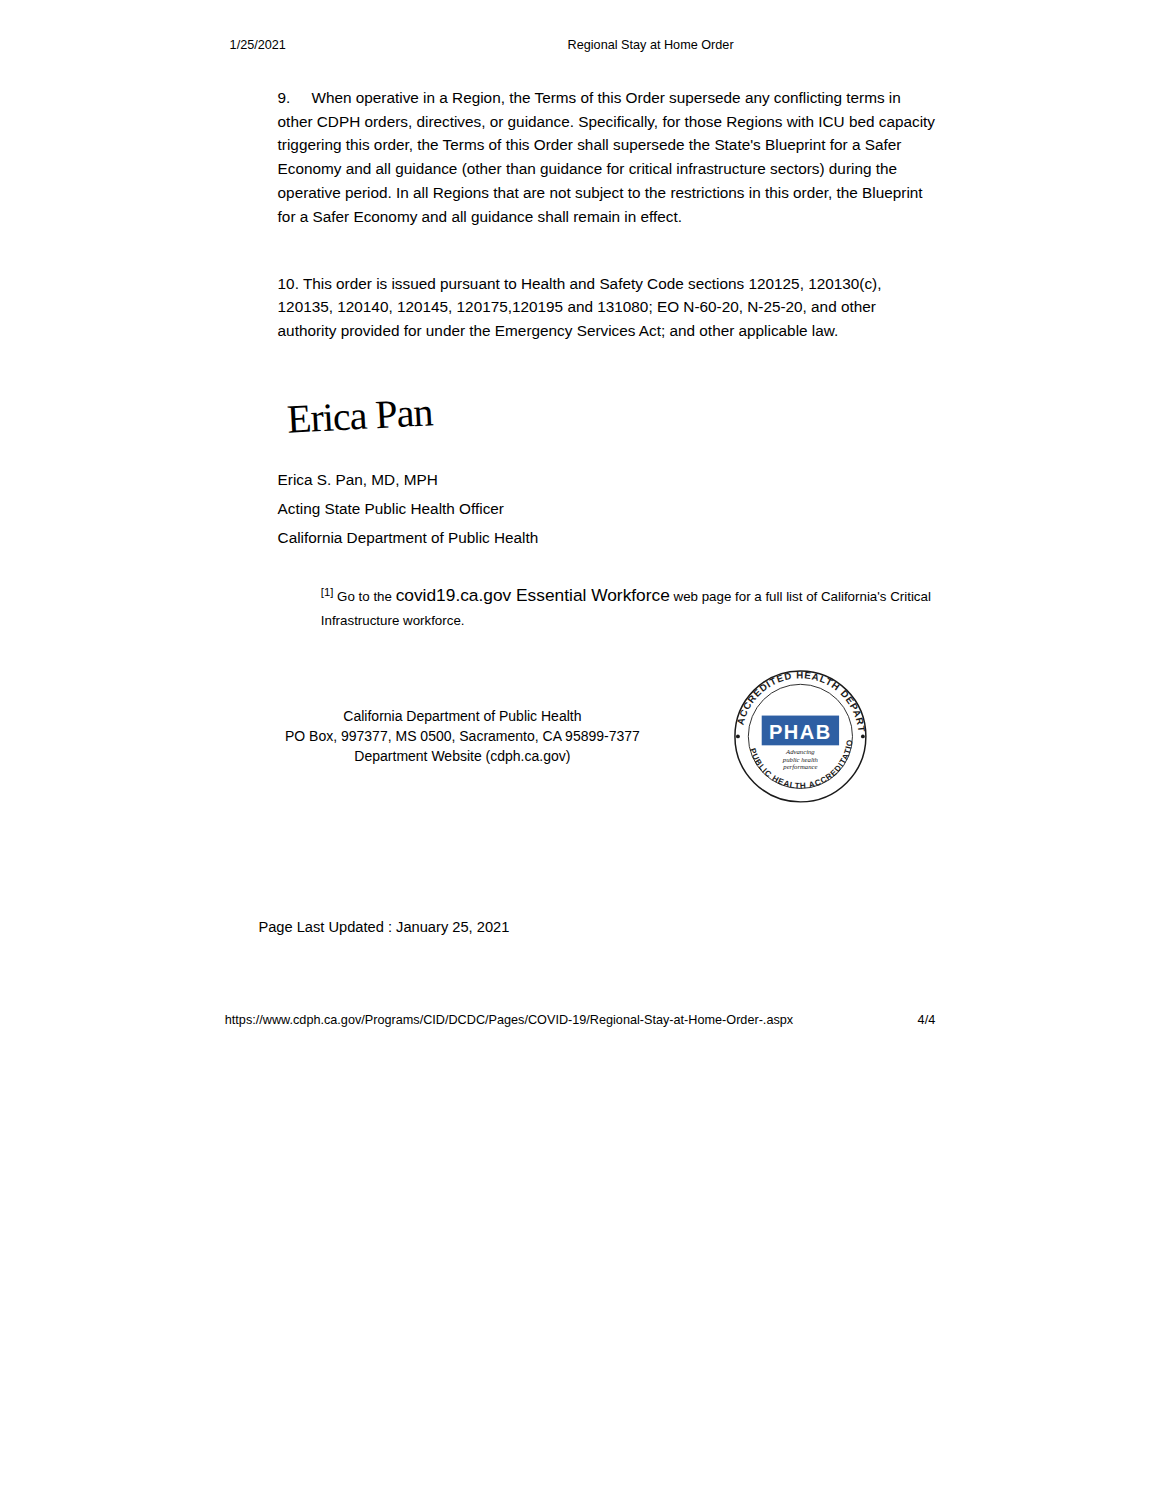1/25/2021
Regional Stay at Home Order
9. When operative in a Region, the Terms of this Order supersede any conflicting terms in other CDPH orders, directives, or guidance. Specifically, for those Regions with ICU bed capacity triggering this order, the Terms of this Order shall supersede the State's Blueprint for a Safer Economy and all guidance (other than guidance for critical infrastructure sectors) during the operative period. In all Regions that are not subject to the restrictions in this order, the Blueprint for a Safer Economy and all guidance shall remain in effect.
10. This order is issued pursuant to Health and Safety Code sections 120125, 120130(c), 120135, 120140, 120145, 120175,120195 and 131080; EO N-60-20, N-25-20, and other authority provided for under the Emergency Services Act; and other applicable law.
Erica Pan
Erica S. Pan, MD, MPH
Acting State Public Health Officer
California Department of Public Health
[1] Go to the covid19.ca.gov Essential Workforce web page for a full list of California's Critical Infrastructure workforce.
California Department of Public Health
PO Box, 997377, MS 0500, Sacramento, CA 95899-7377
Department Website (cdph.ca.gov)
ACCREDITED HEALTH DEPARTMENT PUBLIC HEALTH ACCREDITATION BOARD PHAB Advancing public health performance
Page Last Updated : January 25, 2021
https://www.cdph.ca.gov/Programs/CID/DCDC/Pages/COVID-19/Regional-Stay-at-Home-Order-.aspx
4/4